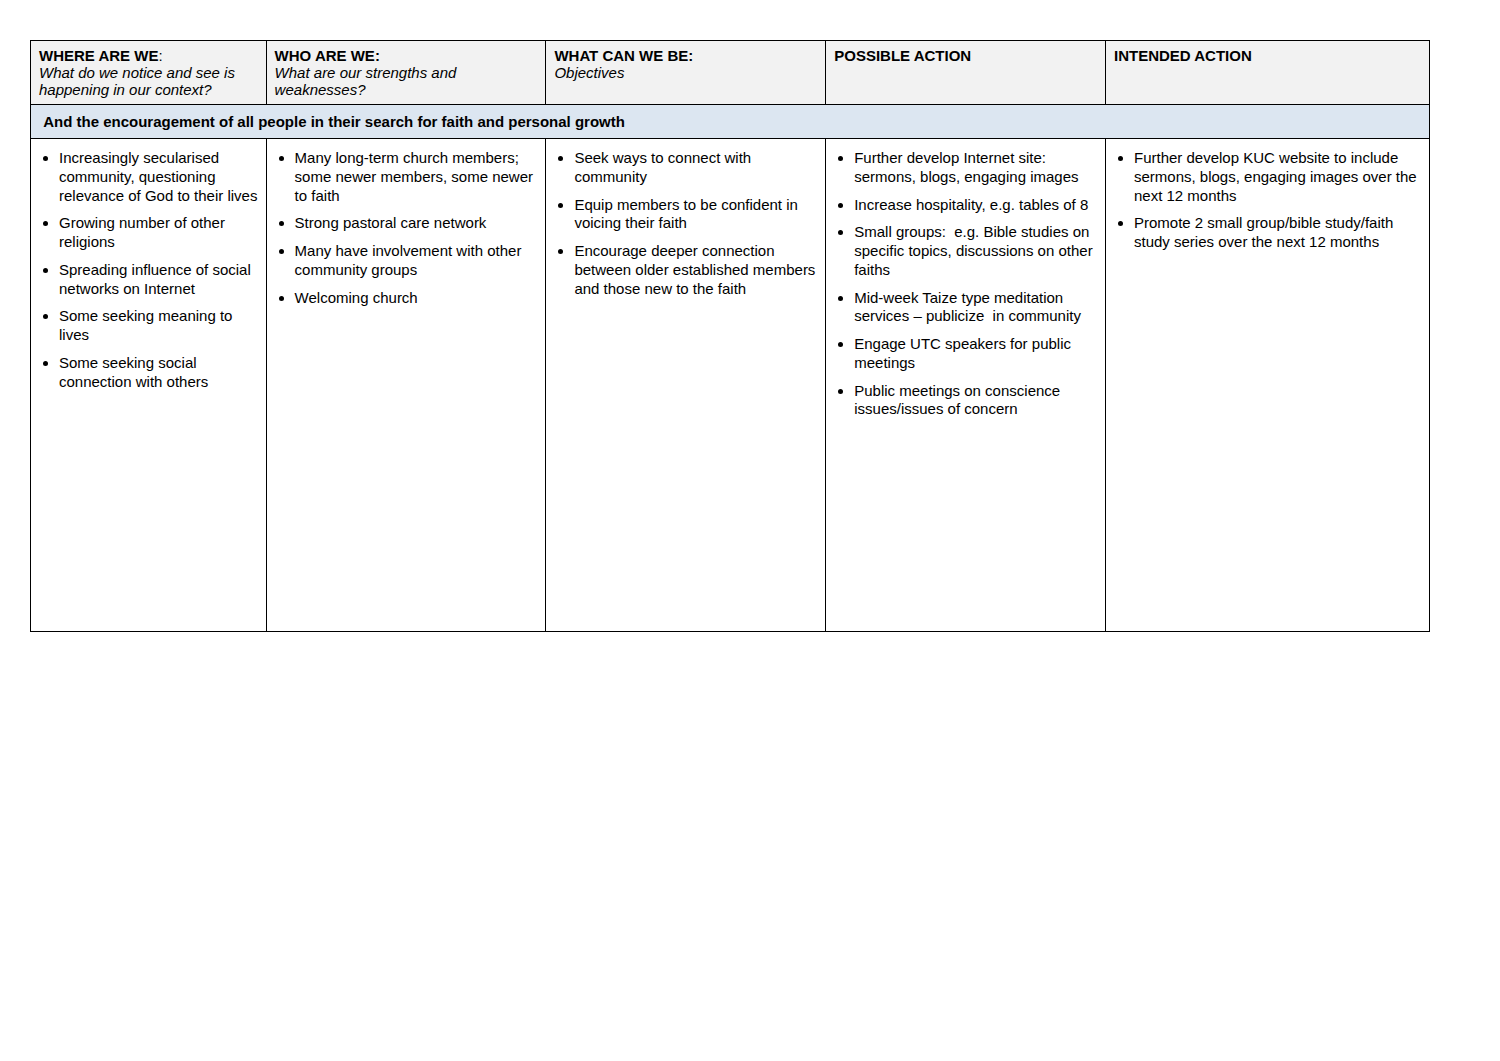| And the encouragement of all people in their search for faith and personal growth |
| WHERE ARE WE : What do we notice and see is happening in our context? | WHO ARE WE: What are our strengths and weaknesses? | WHAT CAN WE BE: Objectives | POSSIBLE ACTION | INTENDED ACTION |
| Increasingly secularised community, questioning relevance of God to their lives Growing number of other religions Spreading influence of social networks on Internet Some seeking meaning to lives Some seeking social connection with others | Many long-term church members; some newer members, some newer to faith Strong pastoral care network Many have involvement with other community groups Welcoming church | Seek ways to connect with community Equip members to be confident in voicing their faith Encourage deeper connection between older established members and those new to the faith | Further develop Internet site: sermons, blogs, engaging images Increase hospitality, e.g. tables of 8 Small groups: e.g. Bible studies on specific topics, discussions on other faiths Mid-week Taize type meditation services – publicize in community Engage UTC speakers for public meetings Public meetings on conscience issues/issues of concern | Further develop KUC website to include sermons, blogs, engaging images over the next 12 months Promote 2 small group/bible study/faith study series over the next 12 months |